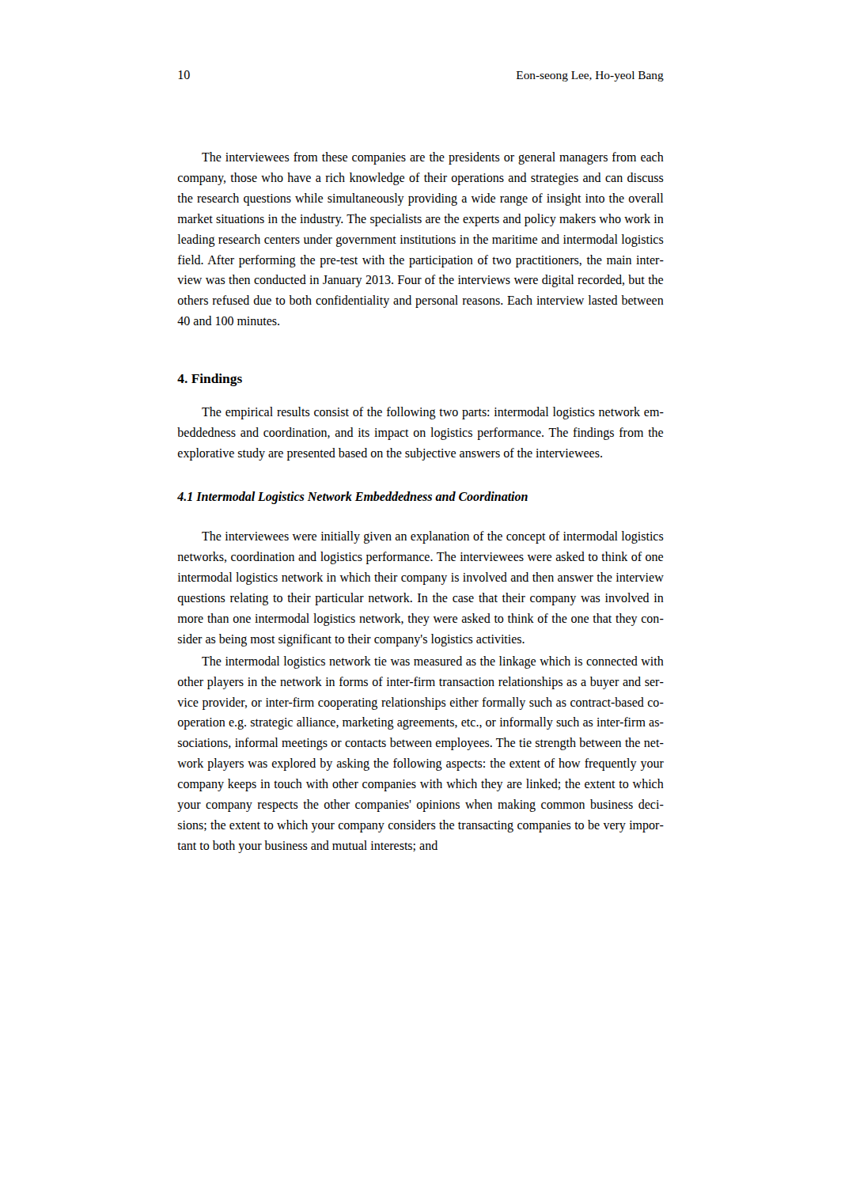10 Eon-seong Lee, Ho-yeol Bang
The interviewees from these companies are the presidents or general managers from each company, those who have a rich knowledge of their operations and strategies and can discuss the research questions while simultaneously providing a wide range of insight into the overall market situations in the industry. The specialists are the experts and policy makers who work in leading research centers under government institutions in the maritime and intermodal logistics field. After performing the pre-test with the participation of two practitioners, the main interview was then conducted in January 2013. Four of the interviews were digital recorded, but the others refused due to both confidentiality and personal reasons. Each interview lasted between 40 and 100 minutes.
4. Findings
The empirical results consist of the following two parts: intermodal logistics network embeddedness and coordination, and its impact on logistics performance. The findings from the explorative study are presented based on the subjective answers of the interviewees.
4.1 Intermodal Logistics Network Embeddedness and Coordination
The interviewees were initially given an explanation of the concept of intermodal logistics networks, coordination and logistics performance. The interviewees were asked to think of one intermodal logistics network in which their company is involved and then answer the interview questions relating to their particular network. In the case that their company was involved in more than one intermodal logistics network, they were asked to think of the one that they consider as being most significant to their company's logistics activities.
The intermodal logistics network tie was measured as the linkage which is connected with other players in the network in forms of inter-firm transaction relationships as a buyer and service provider, or inter-firm cooperating relationships either formally such as contract-based cooperation e.g. strategic alliance, marketing agreements, etc., or informally such as inter-firm associations, informal meetings or contacts between employees. The tie strength between the network players was explored by asking the following aspects: the extent of how frequently your company keeps in touch with other companies with which they are linked; the extent to which your company respects the other companies' opinions when making common business decisions; the extent to which your company considers the transacting companies to be very important to both your business and mutual interests; and